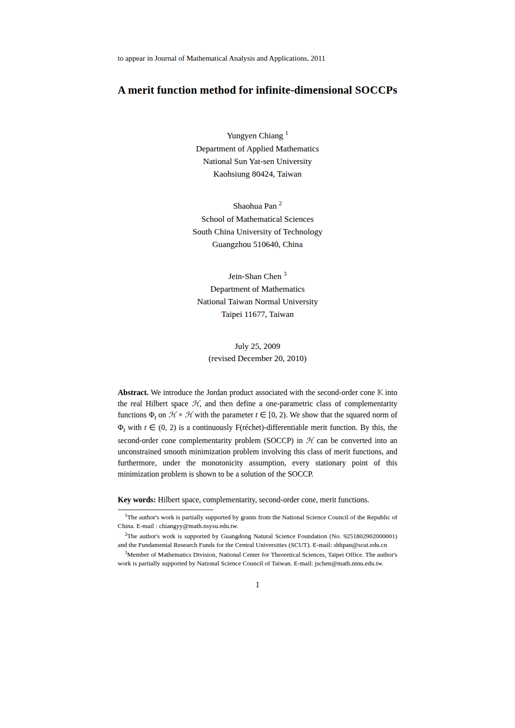to appear in Journal of Mathematical Analysis and Applications, 2011
A merit function method for infinite-dimensional SOCCPs
Yungyen Chiang 1
Department of Applied Mathematics
National Sun Yat-sen University
Kaohsiung 80424, Taiwan
Shaohua Pan 2
School of Mathematical Sciences
South China University of Technology
Guangzhou 510640, China
Jein-Shan Chen 3
Department of Mathematics
National Taiwan Normal University
Taipei 11677, Taiwan
July 25, 2009
(revised December 20, 2010)
Abstract. We introduce the Jordan product associated with the second-order cone 𝕂 into the real Hilbert space ℋ, and then define a one-parametric class of complementarity functions Φt on ℋ × ℋ with the parameter t ∈ [0, 2). We show that the squared norm of Φt with t ∈ (0, 2) is a continuously F(réchet)-differentiable merit function. By this, the second-order cone complementarity problem (SOCCP) in ℋ can be converted into an unconstrained smooth minimization problem involving this class of merit functions, and furthermore, under the monotonicity assumption, every stationary point of this minimization problem is shown to be a solution of the SOCCP.
Key words: Hilbert space, complementarity, second-order cone, merit functions.
1The author's work is partially supported by grants from the National Science Council of the Republic of China. E-mail : chiangyy@math.nsysu.edu.tw.
2The author's work is supported by Guangdong Natural Science Foundation (No. 9251802902000001) and the Fundamental Research Funds for the Central Universities (SCUT). E-mail: shhpan@scut.edu.cn
3Member of Mathematics Division, National Center for Theoretical Sciences, Taipei Office. The author's work is partially supported by National Science Council of Taiwan. E-mail: jschen@math.ntnu.edu.tw.
1